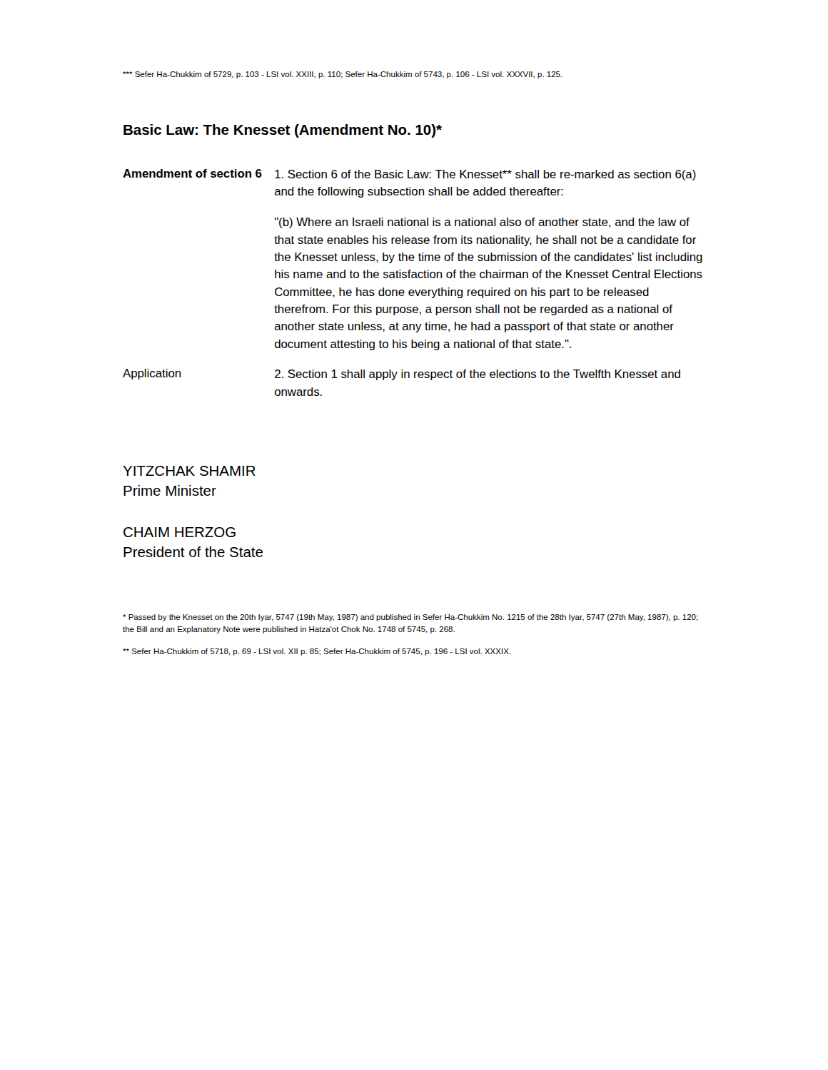*** Sefer Ha-Chukkim of 5729, p. 103 - LSI vol. XXIII, p. 110; Sefer Ha-Chukkim of 5743, p. 106 - LSI vol. XXXVII, p. 125.
Basic Law: The Knesset (Amendment No. 10)*
| Amendment of section 6 | 1. Section 6 of the Basic Law: The Knesset** shall be re-marked as section 6(a) and the following subsection shall be added thereafter: "(b) Where an Israeli national is a national also of another state, and the law of that state enables his release from its nationality, he shall not be a candidate for the Knesset unless, by the time of the submission of the candidates' list including his name and to the satisfaction of the chairman of the Knesset Central Elections Committee, he has done everything required on his part to be released therefrom. For this purpose, a person shall not be regarded as a national of another state unless, at any time, he had a passport of that state or another document attesting to his being a national of that state.". |
| Application | 2. Section 1 shall apply in respect of the elections to the Twelfth Knesset and onwards. |
YITZCHAK SHAMIR
Prime Minister
CHAIM HERZOG
President of the State
* Passed by the Knesset on the 20th Iyar, 5747 (19th May, 1987) and published in Sefer Ha-Chukkim No. 1215 of the 28th Iyar, 5747 (27th May, 1987), p. 120; the Bill and an Explanatory Note were published in Hatza'ot Chok No. 1748 of 5745, p. 268.
** Sefer Ha-Chukkim of 5718, p. 69 - LSI vol. XII p. 85; Sefer Ha-Chukkim of 5745, p. 196 - LSI vol. XXXIX.